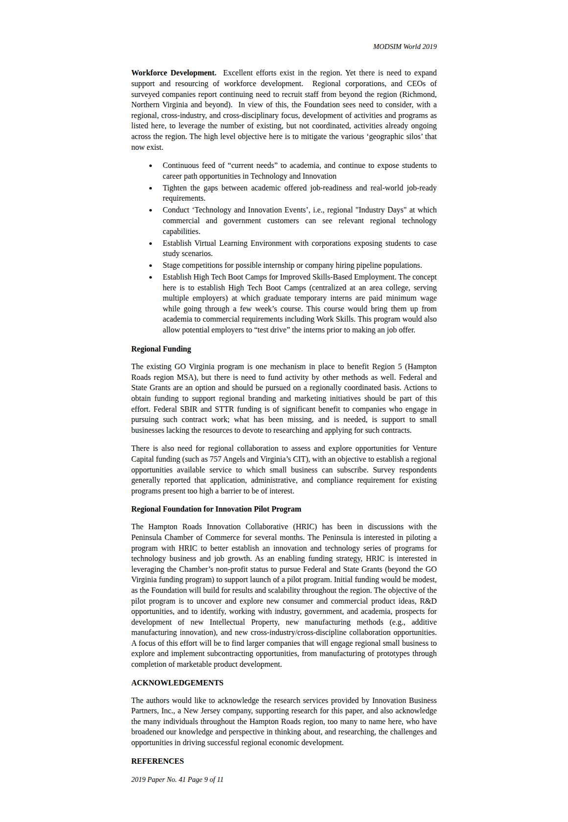MODSIM World 2019
Workforce Development. Excellent efforts exist in the region. Yet there is need to expand support and resourcing of workforce development. Regional corporations, and CEOs of surveyed companies report continuing need to recruit staff from beyond the region (Richmond, Northern Virginia and beyond). In view of this, the Foundation sees need to consider, with a regional, cross-industry, and cross-disciplinary focus, development of activities and programs as listed here, to leverage the number of existing, but not coordinated, activities already ongoing across the region. The high level objective here is to mitigate the various ‘geographic silos’ that now exist.
Continuous feed of “current needs” to academia, and continue to expose students to career path opportunities in Technology and Innovation
Tighten the gaps between academic offered job-readiness and real-world job-ready requirements.
Conduct ‘Technology and Innovation Events’, i.e., regional "Industry Days" at which commercial and government customers can see relevant regional technology capabilities.
Establish Virtual Learning Environment with corporations exposing students to case study scenarios.
Stage competitions for possible internship or company hiring pipeline populations.
Establish High Tech Boot Camps for Improved Skills-Based Employment. The concept here is to establish High Tech Boot Camps (centralized at an area college, serving multiple employers) at which graduate temporary interns are paid minimum wage while going through a few week’s course. This course would bring them up from academia to commercial requirements including Work Skills. This program would also allow potential employers to “test drive” the interns prior to making an job offer.
Regional Funding
The existing GO Virginia program is one mechanism in place to benefit Region 5 (Hampton Roads region MSA), but there is need to fund activity by other methods as well. Federal and State Grants are an option and should be pursued on a regionally coordinated basis. Actions to obtain funding to support regional branding and marketing initiatives should be part of this effort. Federal SBIR and STTR funding is of significant benefit to companies who engage in pursuing such contract work; what has been missing, and is needed, is support to small businesses lacking the resources to devote to researching and applying for such contracts.
There is also need for regional collaboration to assess and explore opportunities for Venture Capital funding (such as 757 Angels and Virginia’s CIT), with an objective to establish a regional opportunities available service to which small business can subscribe. Survey respondents generally reported that application, administrative, and compliance requirement for existing programs present too high a barrier to be of interest.
Regional Foundation for Innovation Pilot Program
The Hampton Roads Innovation Collaborative (HRIC) has been in discussions with the Peninsula Chamber of Commerce for several months. The Peninsula is interested in piloting a program with HRIC to better establish an innovation and technology series of programs for technology business and job growth. As an enabling funding strategy, HRIC is interested in leveraging the Chamber’s non-profit status to pursue Federal and State Grants (beyond the GO Virginia funding program) to support launch of a pilot program. Initial funding would be modest, as the Foundation will build for results and scalability throughout the region. The objective of the pilot program is to uncover and explore new consumer and commercial product ideas, R&D opportunities, and to identify, working with industry, government, and academia, prospects for development of new Intellectual Property, new manufacturing methods (e.g., additive manufacturing innovation), and new cross-industry/cross-discipline collaboration opportunities. A focus of this effort will be to find larger companies that will engage regional small business to explore and implement subcontracting opportunities, from manufacturing of prototypes through completion of marketable product development.
ACKNOWLEDGEMENTS
The authors would like to acknowledge the research services provided by Innovation Business Partners, Inc., a New Jersey company, supporting research for this paper, and also acknowledge the many individuals throughout the Hampton Roads region, too many to name here, who have broadened our knowledge and perspective in thinking about, and researching, the challenges and opportunities in driving successful regional economic development.
REFERENCES
2019 Paper No. 41 Page 9 of 11